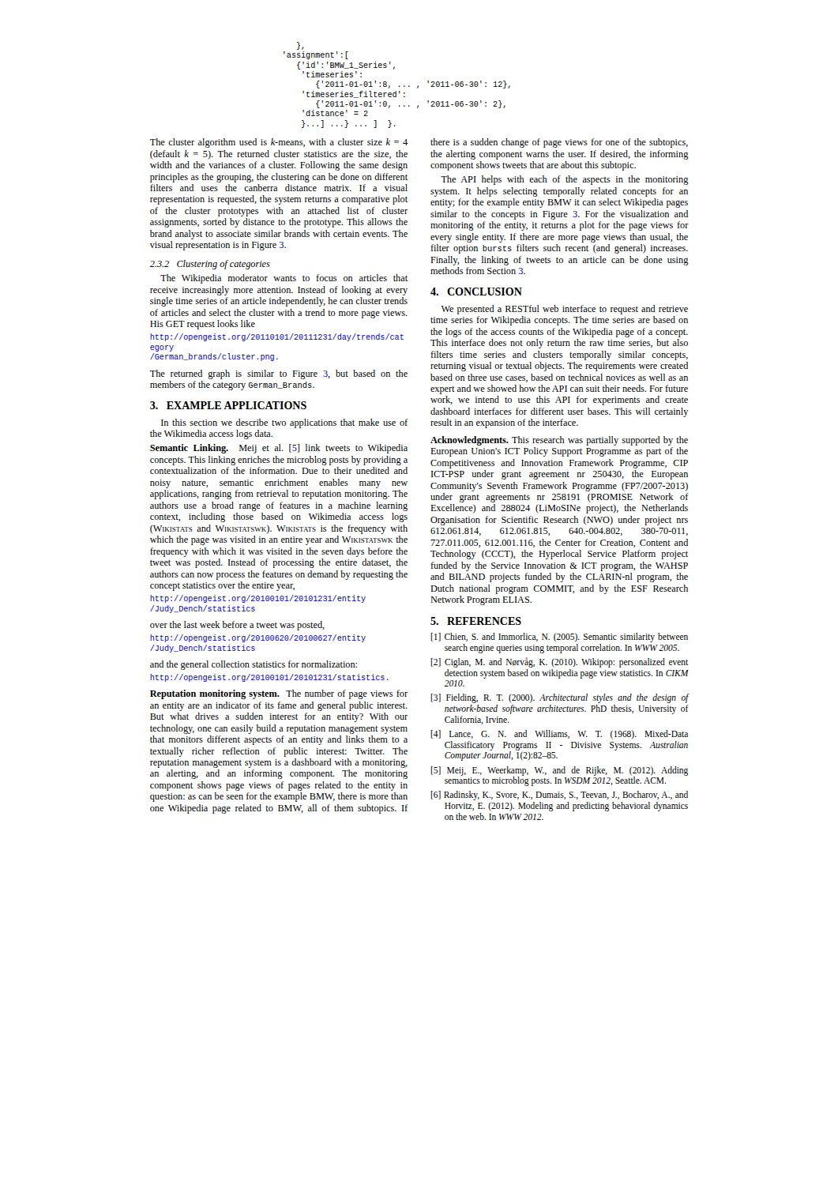}, 'assignment':[ {'id':'BMW_1_Series', 'timeseries': {'2011-01-01':8, ... , '2011-06-30': 12}, 'timeseries_filtered': {'2011-01-01':0, ... , '2011-06-30': 2}, 'distance' = 2 }...] ...} ... ] }.
The cluster algorithm used is k-means, with a cluster size k = 4 (default k = 5). The returned cluster statistics are the size, the width and the variances of a cluster. Following the same design principles as the grouping, the clustering can be done on different filters and uses the canberra distance matrix. If a visual representation is requested, the system returns a comparative plot of the cluster prototypes with an attached list of cluster assignments, sorted by distance to the prototype. This allows the brand analyst to associate similar brands with certain events. The visual representation is in Figure 3.
2.3.2 Clustering of categories
The Wikipedia moderator wants to focus on articles that receive increasingly more attention. Instead of looking at every single time series of an article independently, he can cluster trends of articles and select the cluster with a trend to more page views. His GET request looks like
http://opengeist.org/20110101/20111231/day/trends/category
/German_brands/cluster.png.
The returned graph is similar to Figure 3, but based on the members of the category German_Brands.
3. EXAMPLE APPLICATIONS
In this section we describe two applications that make use of the Wikimedia access logs data.
Semantic Linking. Meij et al. [5] link tweets to Wikipedia concepts. This linking enriches the microblog posts by providing a contextualization of the information. Due to their unedited and noisy nature, semantic enrichment enables many new applications, ranging from retrieval to reputation monitoring. The authors use a broad range of features in a machine learning context, including those based on Wikimedia access logs (Wikistats and Wikistatswk). Wikistats is the frequency with which the page was visited in an entire year and Wikistatswk the frequency with which it was visited in the seven days before the tweet was posted. Instead of processing the entire dataset, the authors can now process the features on demand by requesting the concept statistics over the entire year,
http://opengeist.org/20100101/20101231/entity
/Judy_Dench/statistics
over the last week before a tweet was posted,
http://opengeist.org/20100620/20100627/entity
/Judy_Dench/statistics
and the general collection statistics for normalization:
http://opengeist.org/20100101/20101231/statistics.
Reputation monitoring system. The number of page views for an entity are an indicator of its fame and general public interest. But what drives a sudden interest for an entity? With our technology, one can easily build a reputation management system that monitors different aspects of an entity and links them to a textually richer reflection of public interest: Twitter. The reputation management system is a dashboard with a monitoring, an alerting, and an informing component. The monitoring component shows page views of pages related to the entity in question: as can be seen for the example BMW, there is more than one Wikipedia page related to BMW, all of them subtopics. If there is a sudden change of page views for one of the subtopics, the alerting component warns the user. If desired, the informing component shows tweets that are about this subtopic.
The API helps with each of the aspects in the monitoring system. It helps selecting temporally related concepts for an entity; for the example entity BMW it can select Wikipedia pages similar to the concepts in Figure 3. For the visualization and monitoring of the entity, it returns a plot for the page views for every single entity. If there are more page views than usual, the filter option bursts filters such recent (and general) increases. Finally, the linking of tweets to an article can be done using methods from Section 3.
4. CONCLUSION
We presented a RESTful web interface to request and retrieve time series for Wikipedia concepts. The time series are based on the logs of the access counts of the Wikipedia page of a concept. This interface does not only return the raw time series, but also filters time series and clusters temporally similar concepts, returning visual or textual objects. The requirements were created based on three use cases, based on technical novices as well as an expert and we showed how the API can suit their needs. For future work, we intend to use this API for experiments and create dashboard interfaces for different user bases. This will certainly result in an expansion of the interface.
Acknowledgments. This research was partially supported by the European Union's ICT Policy Support Programme as part of the Competitiveness and Innovation Framework Programme, CIP ICT-PSP under grant agreement nr 250430, the European Community's Seventh Framework Programme (FP7/2007-2013) under grant agreements nr 258191 (PROMISE Network of Excellence) and 288024 (LiMoSINe project), the Netherlands Organisation for Scientific Research (NWO) under project nrs 612.061.814, 612.061.815, 640.-004.802, 380-70-011, 727.011.005, 612.001.116, the Center for Creation, Content and Technology (CCCT), the Hyperlocal Service Platform project funded by the Service Innovation & ICT program, the WAHSP and BILAND projects funded by the CLARIN-nl program, the Dutch national program COMMIT, and by the ESF Research Network Program ELIAS.
5. REFERENCES
[1] Chien, S. and Immorlica, N. (2005). Semantic similarity between search engine queries using temporal correlation. In WWW 2005.
[2] Ciglan, M. and Nørvåg, K. (2010). Wikipop: personalized event detection system based on wikipedia page view statistics. In CIKM 2010.
[3] Fielding, R. T. (2000). Architectural styles and the design of network-based software architectures. PhD thesis, University of California, Irvine.
[4] Lance, G. N. and Williams, W. T. (1968). Mixed-Data Classificatory Programs II - Divisive Systems. Australian Computer Journal, 1(2):82–85.
[5] Meij, E., Weerkamp, W., and de Rijke, M. (2012). Adding semantics to microblog posts. In WSDM 2012, Seattle. ACM.
[6] Radinsky, K., Svore, K., Dumais, S., Teevan, J., Bocharov, A., and Horvitz, E. (2012). Modeling and predicting behavioral dynamics on the web. In WWW 2012.